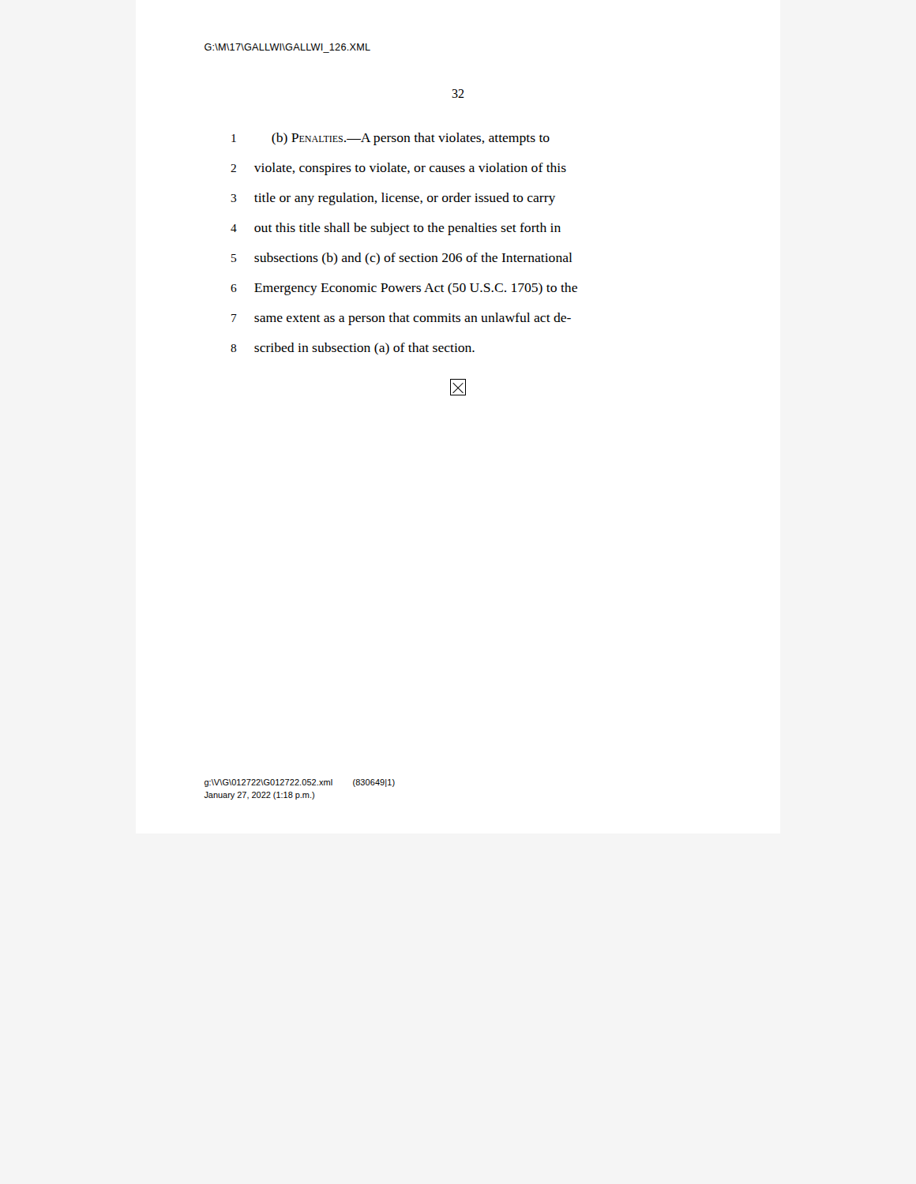G:\M\17\GALLWI\GALLWI_126.XML
32
| 1 | (b) Penalties. —A person that violates, attempts to |
| 2 | violate, conspires to violate, or causes a violation of this |
| 3 | title or any regulation, license, or order issued to carry |
| 4 | out this title shall be subject to the penalties set forth in |
| 5 | subsections (b) and (c) of section 206 of the International |
| 6 | Emergency Economic Powers Act (50 U.S.C. 1705) to the |
| 7 | same extent as a person that commits an unlawful act de- |
| 8 | scribed in subsection (a) of that section. |
g:\V\G\012722\G012722.052.xml (830649|1)
January 27, 2022 (1:18 p.m.)